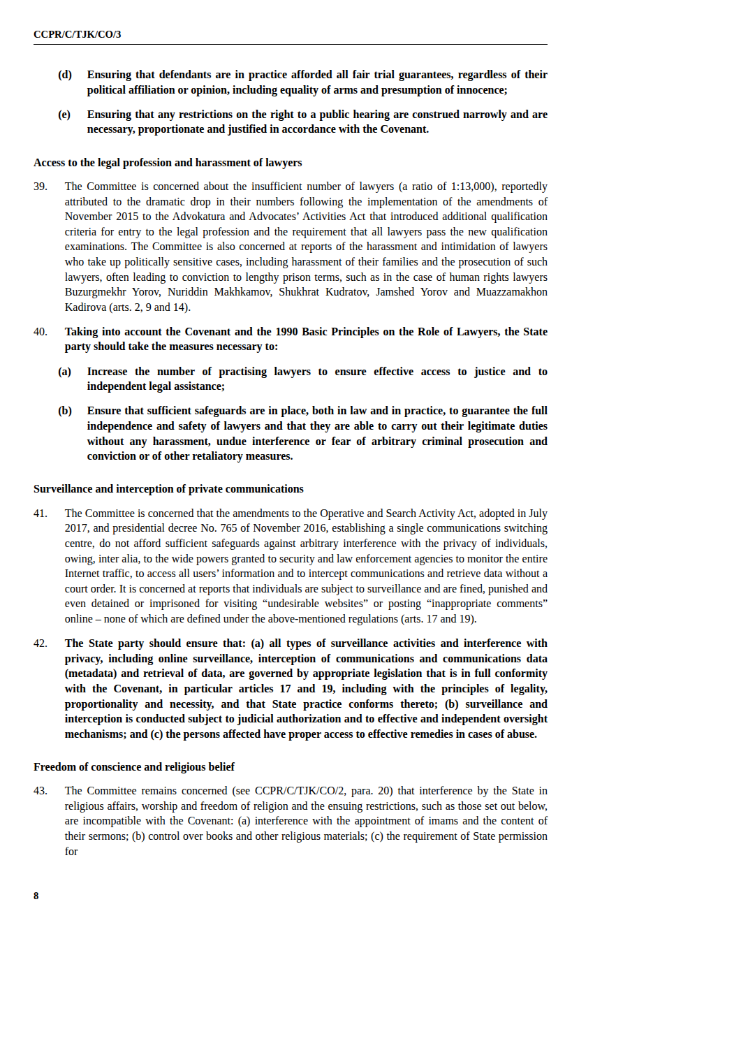CCPR/C/TJK/CO/3
(d) Ensuring that defendants are in practice afforded all fair trial guarantees, regardless of their political affiliation or opinion, including equality of arms and presumption of innocence;
(e) Ensuring that any restrictions on the right to a public hearing are construed narrowly and are necessary, proportionate and justified in accordance with the Covenant.
Access to the legal profession and harassment of lawyers
39. The Committee is concerned about the insufficient number of lawyers (a ratio of 1:13,000), reportedly attributed to the dramatic drop in their numbers following the implementation of the amendments of November 2015 to the Advokatura and Advocates’ Activities Act that introduced additional qualification criteria for entry to the legal profession and the requirement that all lawyers pass the new qualification examinations. The Committee is also concerned at reports of the harassment and intimidation of lawyers who take up politically sensitive cases, including harassment of their families and the prosecution of such lawyers, often leading to conviction to lengthy prison terms, such as in the case of human rights lawyers Buzurgmekhr Yorov, Nuriddin Makhkamov, Shukhrat Kudratov, Jamshed Yorov and Muazzamakhon Kadirova (arts. 2, 9 and 14).
40. Taking into account the Covenant and the 1990 Basic Principles on the Role of Lawyers, the State party should take the measures necessary to:
(a) Increase the number of practising lawyers to ensure effective access to justice and to independent legal assistance;
(b) Ensure that sufficient safeguards are in place, both in law and in practice, to guarantee the full independence and safety of lawyers and that they are able to carry out their legitimate duties without any harassment, undue interference or fear of arbitrary criminal prosecution and conviction or of other retaliatory measures.
Surveillance and interception of private communications
41. The Committee is concerned that the amendments to the Operative and Search Activity Act, adopted in July 2017, and presidential decree No. 765 of November 2016, establishing a single communications switching centre, do not afford sufficient safeguards against arbitrary interference with the privacy of individuals, owing, inter alia, to the wide powers granted to security and law enforcement agencies to monitor the entire Internet traffic, to access all users’ information and to intercept communications and retrieve data without a court order. It is concerned at reports that individuals are subject to surveillance and are fined, punished and even detained or imprisoned for visiting “undesirable websites” or posting “inappropriate comments” online – none of which are defined under the above-mentioned regulations (arts. 17 and 19).
42. The State party should ensure that: (a) all types of surveillance activities and interference with privacy, including online surveillance, interception of communications and communications data (metadata) and retrieval of data, are governed by appropriate legislation that is in full conformity with the Covenant, in particular articles 17 and 19, including with the principles of legality, proportionality and necessity, and that State practice conforms thereto; (b) surveillance and interception is conducted subject to judicial authorization and to effective and independent oversight mechanisms; and (c) the persons affected have proper access to effective remedies in cases of abuse.
Freedom of conscience and religious belief
43. The Committee remains concerned (see CCPR/C/TJK/CO/2, para. 20) that interference by the State in religious affairs, worship and freedom of religion and the ensuing restrictions, such as those set out below, are incompatible with the Covenant: (a) interference with the appointment of imams and the content of their sermons; (b) control over books and other religious materials; (c) the requirement of State permission for
8